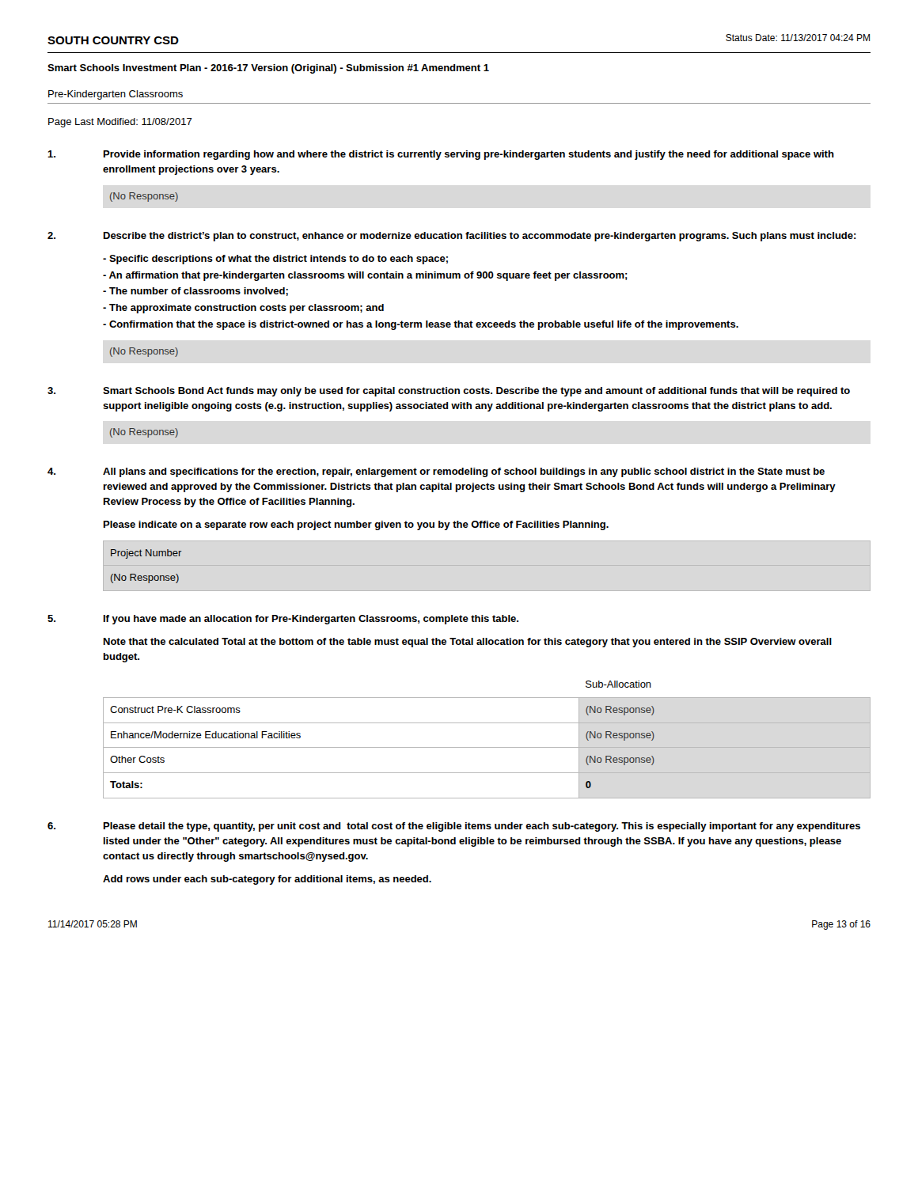SOUTH COUNTRY CSD
Status Date: 11/13/2017 04:24 PM
Smart Schools Investment Plan - 2016-17 Version (Original) - Submission #1 Amendment 1
Pre-Kindergarten Classrooms
Page Last Modified: 11/08/2017
Provide information regarding how and where the district is currently serving pre-kindergarten students and justify the need for additional space with enrollment projections over 3 years.
(No Response)
Describe the district’s plan to construct, enhance or modernize education facilities to accommodate pre-kindergarten programs. Such plans must include:
- Specific descriptions of what the district intends to do to each space;
- An affirmation that pre-kindergarten classrooms will contain a minimum of 900 square feet per classroom;
- The number of classrooms involved;
- The approximate construction costs per classroom; and
- Confirmation that the space is district-owned or has a long-term lease that exceeds the probable useful life of the improvements.
(No Response)
Smart Schools Bond Act funds may only be used for capital construction costs. Describe the type and amount of additional funds that will be required to support ineligible ongoing costs (e.g. instruction, supplies) associated with any additional pre-kindergarten classrooms that the district plans to add.
(No Response)
All plans and specifications for the erection, repair, enlargement or remodeling of school buildings in any public school district in the State must be reviewed and approved by the Commissioner. Districts that plan capital projects using their Smart Schools Bond Act funds will undergo a Preliminary Review Process by the Office of Facilities Planning.
Please indicate on a separate row each project number given to you by the Office of Facilities Planning.
| Project Number |
| --- |
| (No Response) |
If you have made an allocation for Pre-Kindergarten Classrooms, complete this table.
Note that the calculated Total at the bottom of the table must equal the Total allocation for this category that you entered in the SSIP Overview overall budget.
| | Sub-Allocation |
| --- | --- |
| Construct Pre-K Classrooms | (No Response) |
| Enhance/Modernize Educational Facilities | (No Response) |
| Other Costs | (No Response) |
| Totals: | 0 |
Please detail the type, quantity, per unit cost and total cost of the eligible items under each sub-category. This is especially important for any expenditures listed under the "Other" category. All expenditures must be capital-bond eligible to be reimbursed through the SSBA. If you have any questions, please contact us directly through smartschools@nysed.gov.
Add rows under each sub-category for additional items, as needed.
11/14/2017 05:28 PM
Page 13 of 16